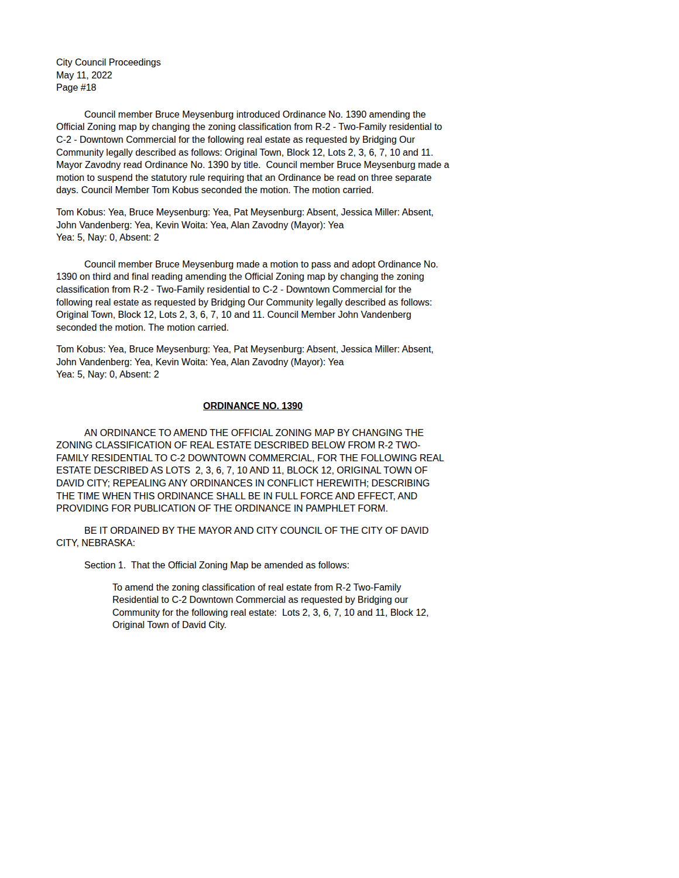City Council Proceedings
May 11, 2022
Page #18
Council member Bruce Meysenburg introduced Ordinance No. 1390 amending the Official Zoning map by changing the zoning classification from R-2 - Two-Family residential to C-2 - Downtown Commercial for the following real estate as requested by Bridging Our Community legally described as follows: Original Town, Block 12, Lots 2, 3, 6, 7, 10 and 11. Mayor Zavodny read Ordinance No. 1390 by title. Council member Bruce Meysenburg made a motion to suspend the statutory rule requiring that an Ordinance be read on three separate days. Council Member Tom Kobus seconded the motion. The motion carried.
Tom Kobus: Yea, Bruce Meysenburg: Yea, Pat Meysenburg: Absent, Jessica Miller: Absent, John Vandenberg: Yea, Kevin Woita: Yea, Alan Zavodny (Mayor): Yea
Yea: 5, Nay: 0, Absent: 2
Council member Bruce Meysenburg made a motion to pass and adopt Ordinance No. 1390 on third and final reading amending the Official Zoning map by changing the zoning classification from R-2 - Two-Family residential to C-2 - Downtown Commercial for the following real estate as requested by Bridging Our Community legally described as follows: Original Town, Block 12, Lots 2, 3, 6, 7, 10 and 11. Council Member John Vandenberg seconded the motion. The motion carried.
Tom Kobus: Yea, Bruce Meysenburg: Yea, Pat Meysenburg: Absent, Jessica Miller: Absent, John Vandenberg: Yea, Kevin Woita: Yea, Alan Zavodny (Mayor): Yea
Yea: 5, Nay: 0, Absent: 2
ORDINANCE NO. 1390
AN ORDINANCE TO AMEND THE OFFICIAL ZONING MAP BY CHANGING THE ZONING CLASSIFICATION OF REAL ESTATE DESCRIBED BELOW FROM R-2 TWO-FAMILY RESIDENTIAL TO C-2 DOWNTOWN COMMERCIAL, FOR THE FOLLOWING REAL ESTATE DESCRIBED AS LOTS 2, 3, 6, 7, 10 AND 11, BLOCK 12, ORIGINAL TOWN OF DAVID CITY; REPEALING ANY ORDINANCES IN CONFLICT HEREWITH; DESCRIBING THE TIME WHEN THIS ORDINANCE SHALL BE IN FULL FORCE AND EFFECT, AND PROVIDING FOR PUBLICATION OF THE ORDINANCE IN PAMPHLET FORM.
BE IT ORDAINED BY THE MAYOR AND CITY COUNCIL OF THE CITY OF DAVID CITY, NEBRASKA:
Section 1. That the Official Zoning Map be amended as follows:
To amend the zoning classification of real estate from R-2 Two-Family Residential to C-2 Downtown Commercial as requested by Bridging our Community for the following real estate: Lots 2, 3, 6, 7, 10 and 11, Block 12, Original Town of David City.